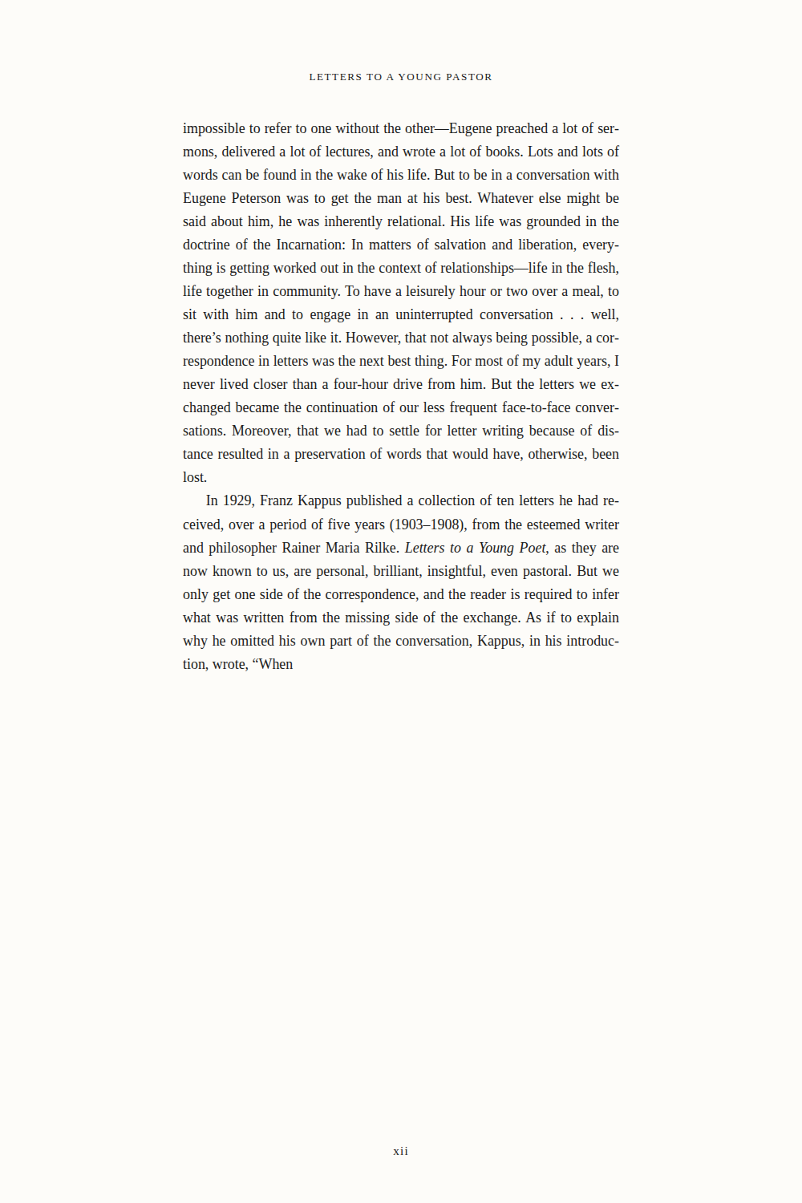Letters to a Young Pastor
impossible to refer to one without the other—Eugene preached a lot of sermons, delivered a lot of lectures, and wrote a lot of books. Lots and lots of words can be found in the wake of his life. But to be in a conversation with Eugene Peterson was to get the man at his best. Whatever else might be said about him, he was inherently relational. His life was grounded in the doctrine of the Incarnation: In matters of salvation and liberation, everything is getting worked out in the context of relationships—life in the flesh, life together in community. To have a leisurely hour or two over a meal, to sit with him and to engage in an uninterrupted conversation . . . well, there’s nothing quite like it. However, that not always being possible, a correspondence in letters was the next best thing. For most of my adult years, I never lived closer than a four-hour drive from him. But the letters we exchanged became the continuation of our less frequent face-to-face conversations. Moreover, that we had to settle for letter writing because of distance resulted in a preservation of words that would have, otherwise, been lost.
In 1929, Franz Kappus published a collection of ten letters he had received, over a period of five years (1903–1908), from the esteemed writer and philosopher Rainer Maria Rilke. Letters to a Young Poet, as they are now known to us, are personal, brilliant, insightful, even pastoral. But we only get one side of the correspondence, and the reader is required to infer what was written from the missing side of the exchange. As if to explain why he omitted his own part of the conversation, Kappus, in his introduction, wrote, “When
xii